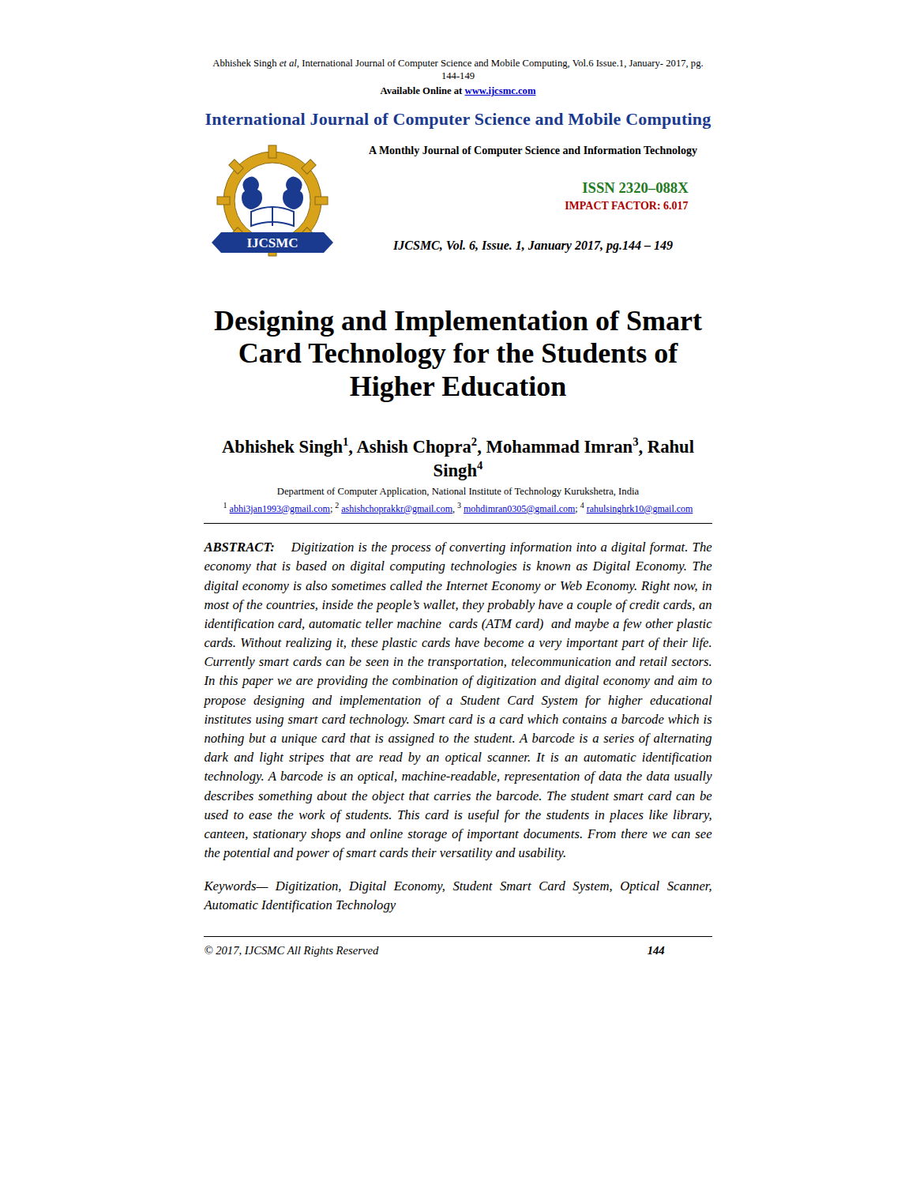Abhishek Singh et al, International Journal of Computer Science and Mobile Computing, Vol.6 Issue.1, January- 2017, pg. 144-149
Available Online at www.ijcsmc.com
International Journal of Computer Science and Mobile Computing
IJCSMC Logo IJCSMC
A Monthly Journal of Computer Science and Information Technology
ISSN 2320–088X
IMPACT FACTOR: 6.017
IJCSMC, Vol. 6, Issue. 1, January 2017, pg.144 – 149
Designing and Implementation of Smart Card Technology for the Students of Higher Education
Abhishek Singh1, Ashish Chopra2, Mohammad Imran3, Rahul Singh4
Department of Computer Application, National Institute of Technology Kurukshetra, India
1 abhi3jan1993@gmail.com; 2 ashishchoprakkr@gmail.com, 3 mohdimran0305@gmail.com; 4 rahulsinghrk10@gmail.com
ABSTRACT: Digitization is the process of converting information into a digital format. The economy that is based on digital computing technologies is known as Digital Economy. The digital economy is also sometimes called the Internet Economy or Web Economy. Right now, in most of the countries, inside the people’s wallet, they probably have a couple of credit cards, an identification card, automatic teller machine cards (ATM card) and maybe a few other plastic cards. Without realizing it, these plastic cards have become a very important part of their life. Currently smart cards can be seen in the transportation, telecommunication and retail sectors. In this paper we are providing the combination of digitization and digital economy and aim to propose designing and implementation of a Student Card System for higher educational institutes using smart card technology. Smart card is a card which contains a barcode which is nothing but a unique card that is assigned to the student. A barcode is a series of alternating dark and light stripes that are read by an optical scanner. It is an automatic identification technology. A barcode is an optical, machine-readable, representation of data the data usually describes something about the object that carries the barcode. The student smart card can be used to ease the work of students. This card is useful for the students in places like library, canteen, stationary shops and online storage of important documents. From there we can see the potential and power of smart cards their versatility and usability.
Keywords— Digitization, Digital Economy, Student Smart Card System, Optical Scanner, Automatic Identification Technology
© 2017, IJCSMC All Rights Reserved 144